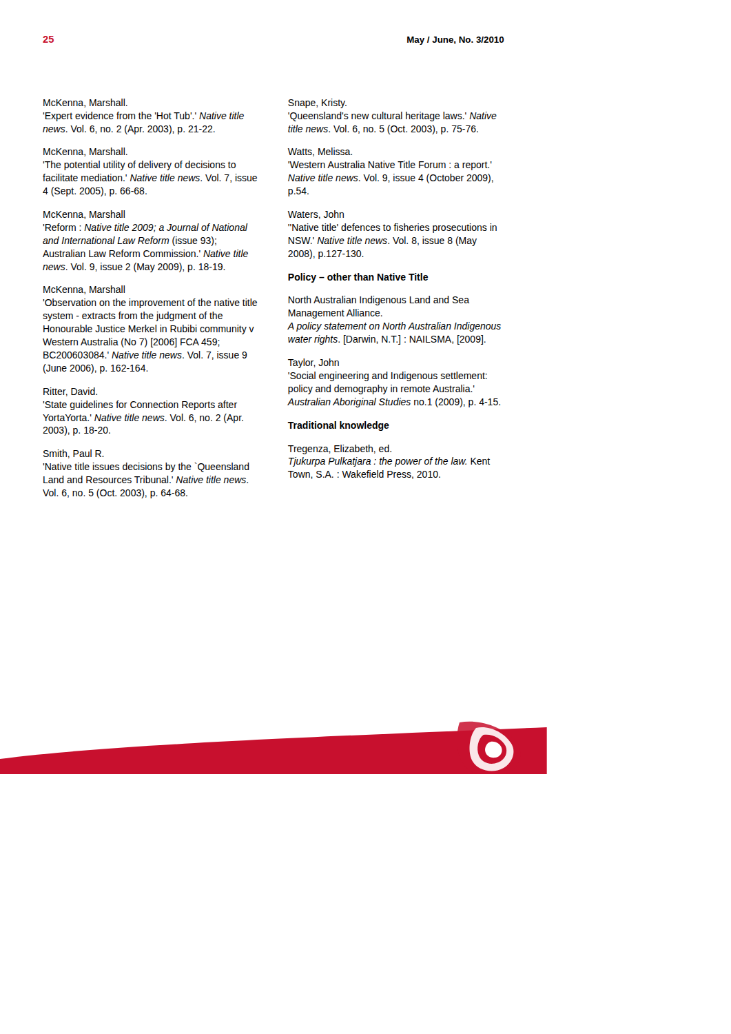25
May / June, No. 3/2010
McKenna, Marshall.
'Expert evidence from the 'Hot Tub'.' Native title news. Vol. 6, no. 2 (Apr. 2003), p. 21-22.
McKenna, Marshall.
'The potential utility of delivery of decisions to facilitate mediation.' Native title news. Vol. 7, issue 4 (Sept. 2005), p. 66-68.
McKenna, Marshall
'Reform : Native title 2009; a Journal of National and International Law Reform (issue 93); Australian Law Reform Commission.' Native title news. Vol. 9, issue 2 (May 2009), p. 18-19.
McKenna, Marshall
'Observation on the improvement of the native title system - extracts from the judgment of the Honourable Justice Merkel in Rubibi community v Western Australia (No 7) [2006] FCA 459; BC200603084.' Native title news. Vol. 7, issue 9 (June 2006), p. 162-164.
Ritter, David.
'State guidelines for Connection Reports after YortaYorta.' Native title news. Vol. 6, no. 2 (Apr. 2003), p. 18-20.
Smith, Paul R.
'Native title issues decisions by the `Queensland Land and Resources Tribunal.' Native title news. Vol. 6, no. 5 (Oct. 2003), p. 64-68.
Snape, Kristy.
'Queensland's new cultural heritage laws.' Native title news. Vol. 6, no. 5 (Oct. 2003), p. 75-76.
Watts, Melissa.
'Western Australia Native Title Forum : a report.' Native title news. Vol. 9, issue 4 (October 2009), p.54.
Waters, John
''Native title' defences to fisheries prosecutions in NSW.' Native title news. Vol. 8, issue 8 (May 2008), p.127-130.
Policy – other than Native Title
North Australian Indigenous Land and Sea Management Alliance.
A policy statement on North Australian Indigenous water rights. [Darwin, N.T.] : NAILSMA, [2009].
Taylor, John
'Social engineering and Indigenous settlement: policy and demography in remote Australia.' Australian Aboriginal Studies no.1 (2009), p. 4-15.
Traditional knowledge
Tregenza, Elizabeth, ed.
Tjukurpa Pulkatjara : the power of the law. Kent Town, S.A. : Wakefield Press, 2010.